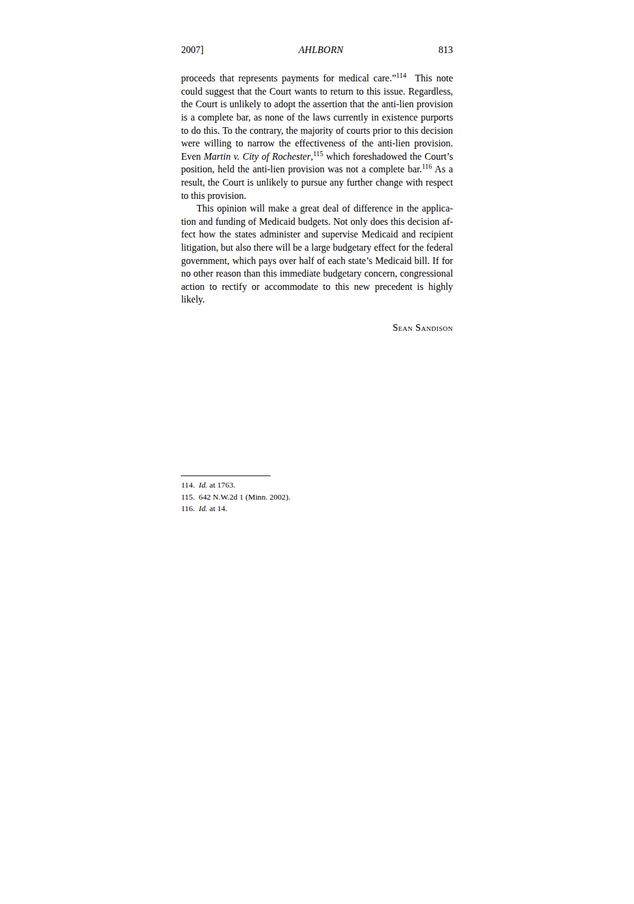2007] AHLBORN 813
proceeds that represents payments for medical care.”114 This note could suggest that the Court wants to return to this issue. Regardless, the Court is unlikely to adopt the assertion that the anti-lien provision is a complete bar, as none of the laws currently in existence purports to do this. To the contrary, the majority of courts prior to this decision were willing to narrow the effectiveness of the anti-lien provision. Even Martin v. City of Rochester,115 which foreshadowed the Court’s position, held the anti-lien provision was not a complete bar.116 As a result, the Court is unlikely to pursue any further change with respect to this provision.
This opinion will make a great deal of difference in the application and funding of Medicaid budgets. Not only does this decision affect how the states administer and supervise Medicaid and recipient litigation, but also there will be a large budgetary effect for the federal government, which pays over half of each state’s Medicaid bill. If for no other reason than this immediate budgetary concern, congressional action to rectify or accommodate to this new precedent is highly likely.
Sean Sandison
114. Id. at 1763.
115. 642 N.W.2d 1 (Minn. 2002).
116. Id. at 14.